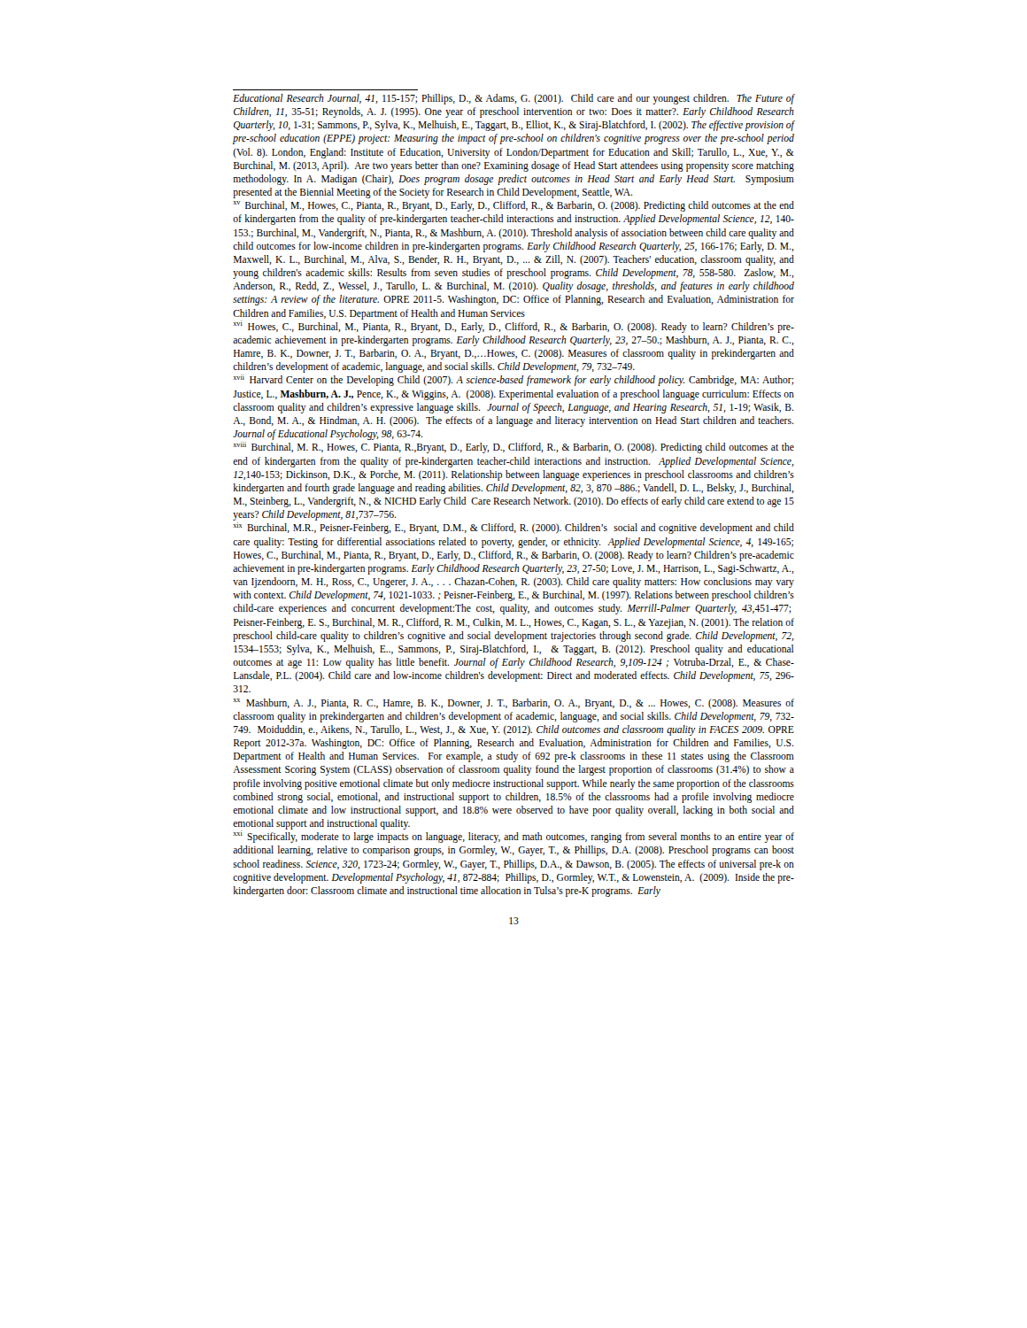Educational Research Journal, 41, 115-157; Phillips, D., & Adams, G. (2001). Child care and our youngest children. The Future of Children, 11, 35-51; Reynolds, A. J. (1995). One year of preschool intervention or two: Does it matter?. Early Childhood Research Quarterly, 10, 1-31; Sammons, P., Sylva, K., Melhuish, E., Taggart, B., Elliot, K., & Siraj-Blatchford, I. (2002). The effective provision of pre-school education (EPPE) project: Measuring the impact of pre-school on children's cognitive progress over the pre-school period (Vol. 8). London, England: Institute of Education, University of London/Department for Education and Skill; Tarullo, L., Xue, Y., & Burchinal, M. (2013, April). Are two years better than one? Examining dosage of Head Start attendees using propensity score matching methodology. In A. Madigan (Chair), Does program dosage predict outcomes in Head Start and Early Head Start. Symposium presented at the Biennial Meeting of the Society for Research in Child Development, Seattle, WA.
xv Burchinal, M., Howes, C., Pianta, R., Bryant, D., Early, D., Clifford, R., & Barbarin, O. (2008). Predicting child outcomes at the end of kindergarten from the quality of pre-kindergarten teacher-child interactions and instruction. Applied Developmental Science, 12, 140-153.; Burchinal, M., Vandergrift, N., Pianta, R., & Mashburn, A. (2010). Threshold analysis of association between child care quality and child outcomes for low-income children in pre-kindergarten programs. Early Childhood Research Quarterly, 25, 166-176; Early, D. M., Maxwell, K. L., Burchinal, M., Alva, S., Bender, R. H., Bryant, D., ... & Zill, N. (2007). Teachers' education, classroom quality, and young children's academic skills: Results from seven studies of preschool programs. Child Development, 78, 558-580. Zaslow, M., Anderson, R., Redd, Z., Wessel, J., Tarullo, L. & Burchinal, M. (2010). Quality dosage, thresholds, and features in early childhood settings: A review of the literature. OPRE 2011-5. Washington, DC: Office of Planning, Research and Evaluation, Administration for Children and Families, U.S. Department of Health and Human Services
xvi Howes, C., Burchinal, M., Pianta, R., Bryant, D., Early, D., Clifford, R., & Barbarin, O. (2008). Ready to learn? Children’s pre-academic achievement in pre-kindergarten programs. Early Childhood Research Quarterly, 23, 27–50.; Mashburn, A. J., Pianta, R. C., Hamre, B. K., Downer, J. T., Barbarin, O. A., Bryant, D.,…Howes, C. (2008). Measures of classroom quality in prekindergarten and children’s development of academic, language, and social skills. Child Development, 79, 732–749.
xvii Harvard Center on the Developing Child (2007). A science-based framework for early childhood policy. Cambridge, MA: Author; Justice, L., Mashburn, A. J., Pence, K., & Wiggins, A. (2008). Experimental evaluation of a preschool language curriculum: Effects on classroom quality and children’s expressive language skills. Journal of Speech, Language, and Hearing Research, 51, 1-19; Wasik, B. A., Bond, M. A., & Hindman, A. H. (2006). The effects of a language and literacy intervention on Head Start children and teachers. Journal of Educational Psychology, 98, 63-74.
xviii Burchinal, M. R., Howes, C. Pianta, R.,Bryant, D., Early, D., Clifford, R., & Barbarin, O. (2008). Predicting child outcomes at the end of kindergarten from the quality of pre-kindergarten teacher-child interactions and instruction. Applied Developmental Science, 12, 140-153; Dickinson, D.K., & Porche, M. (2011). Relationship between language experiences in preschool classrooms and children’s kindergarten and fourth grade language and reading abilities. Child Development, 82, 3, 870 –886.; Vandell, D. L., Belsky, J., Burchinal, M., Steinberg, L., Vandergrift, N., & NICHD Early Child Care Research Network. (2010). Do effects of early child care extend to age 15 years? Child Development, 81, 737–756.
xix Burchinal, M.R., Peisner-Feinberg, E., Bryant, D.M., & Clifford, R. (2000). Children’s social and cognitive development and child care quality: Testing for differential associations related to poverty, gender, or ethnicity. Applied Developmental Science, 4, 149-165; Howes, C., Burchinal, M., Pianta, R., Bryant, D., Early, D., Clifford, R., & Barbarin, O. (2008). Ready to learn? Children’s pre-academic achievement in pre-kindergarten programs. Early Childhood Research Quarterly, 23, 27-50; Love, J. M., Harrison, L., Sagi-Schwartz, A., van Ijzendoorn, M. H., Ross, C., Ungerer, J. A., . . . Chazan-Cohen, R. (2003). Child care quality matters: How conclusions may vary with context. Child Development, 74, 1021-1033. ; Peisner-Feinberg, E., & Burchinal, M. (1997). Relations between preschool children’s child-care experiences and concurrent development:The cost, quality, and outcomes study. Merrill-Palmer Quarterly, 43, 451-477; Peisner-Feinberg, E. S., Burchinal, M. R., Clifford, R. M., Culkin, M. L., Howes, C., Kagan, S. L., & Yazejian, N. (2001). The relation of preschool child-care quality to children’s cognitive and social development trajectories through second grade. Child Development, 72, 1534–1553; Sylva, K., Melhuish, E.., Sammons, P., Siraj-Blatchford, I., & Taggart, B. (2012). Preschool quality and educational outcomes at age 11: Low quality has little benefit. Journal of Early Childhood Research, 9,109-124 ; Votruba‐Drzal, E., & Chase‐Lansdale, P.L. (2004). Child care and low‐income children's development: Direct and moderated effects. Child Development, 75, 296-312.
xx Mashburn, A. J., Pianta, R. C., Hamre, B. K., Downer, J. T., Barbarin, O. A., Bryant, D., & ... Howes, C. (2008). Measures of classroom quality in prekindergarten and children’s development of academic, language, and social skills. Child Development, 79, 732-749. Moiduddin, e., Aikens, N., Tarullo, L., West, J., & Xue, Y. (2012). Child outcomes and classroom quality in FACES 2009. OPRE Report 2012-37a. Washington, DC: Office of Planning, Research and Evaluation, Administration for Children and Families, U.S. Department of Health and Human Services. For example, a study of 692 pre-k classrooms in these 11 states using the Classroom Assessment Scoring System (CLASS) observation of classroom quality found the largest proportion of classrooms (31.4%) to show a profile involving positive emotional climate but only mediocre instructional support. While nearly the same proportion of the classrooms combined strong social, emotional, and instructional support to children, 18.5% of the classrooms had a profile involving mediocre emotional climate and low instructional support, and 18.8% were observed to have poor quality overall, lacking in both social and emotional support and instructional quality.
xxi Specifically, moderate to large impacts on language, literacy, and math outcomes, ranging from several months to an entire year of additional learning, relative to comparison groups, in Gormley, W., Gayer, T., & Phillips, D.A. (2008). Preschool programs can boost school readiness. Science, 320, 1723-24; Gormley, W., Gayer, T., Phillips, D.A., & Dawson, B. (2005). The effects of universal pre-k on cognitive development. Developmental Psychology, 41, 872-884; Phillips, D., Gormley, W.T., & Lowenstein, A. (2009). Inside the pre-kindergarten door: Classroom climate and instructional time allocation in Tulsa’s pre-K programs. Early
13